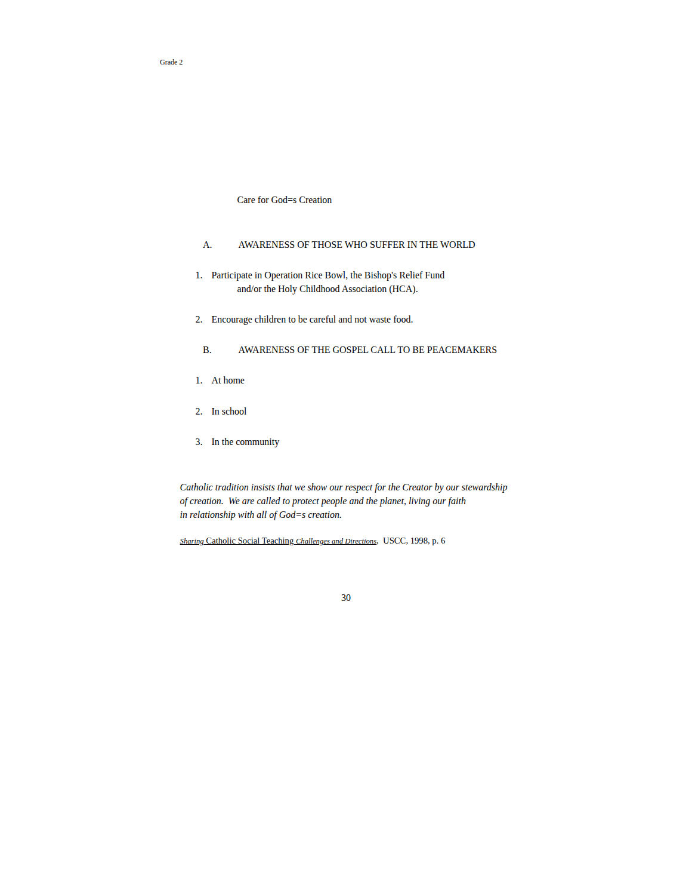Grade 2
Care for God=s Creation
A. AWARENESS OF THOSE WHO SUFFER IN THE WORLD
1. Participate in Operation Rice Bowl, the Bishop's Relief Fund and/or the Holy Childhood Association (HCA).
2. Encourage children to be careful and not waste food.
B. AWARENESS OF THE GOSPEL CALL TO BE PEACEMAKERS
1. At home
2. In school
3. In the community
Catholic tradition insists that we show our respect for the Creator by our stewardship
of creation. We are called to protect people and the planet, living our faith
in relationship with all of God=s creation.
Sharing Catholic Social Teaching Challenges and Directions, USCC, 1998, p. 6
30